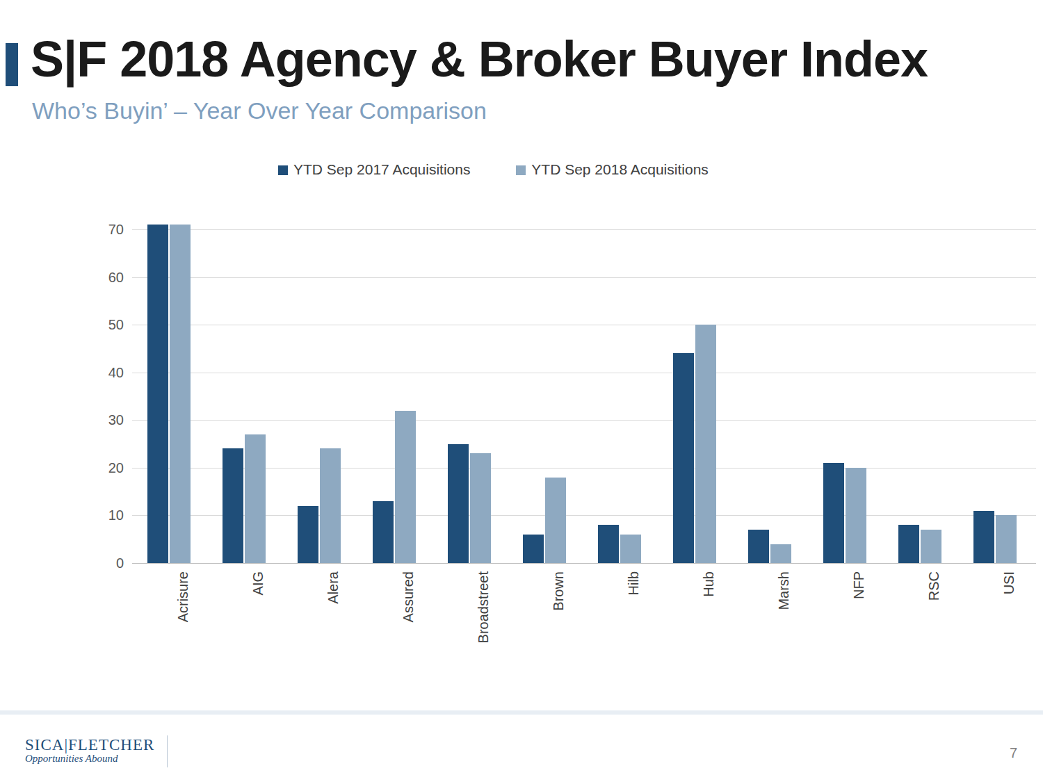S|F 2018 Agency & Broker Buyer Index
Who’s Buyin’ – Year Over Year Comparison
YTD Sep 2017 Acquisitions YTD Sep 2018 Acquisitions
0
10
20
30
40
50
60
70
Acrisure
AIG
Alera
Assured
Broadstreet
Brown
Hilb
Hub
Marsh
NFP
RSC
USI
SICA|FLETCHER
Opportunities Abound
7